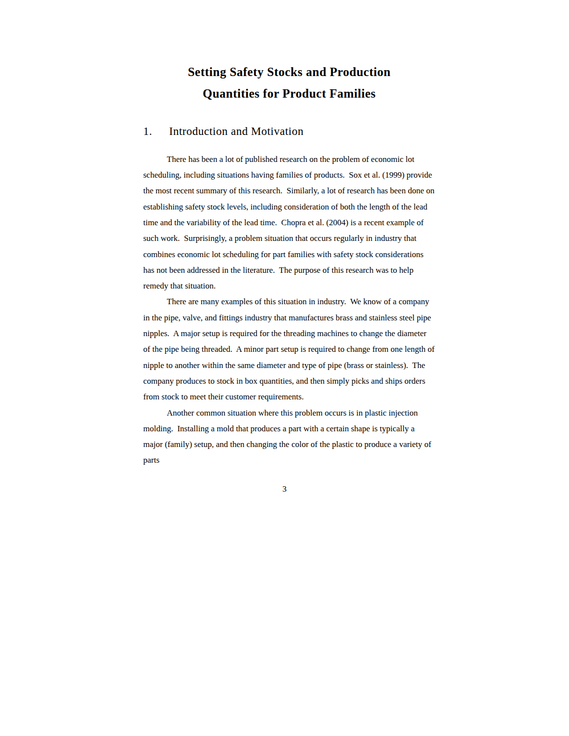Setting Safety Stocks and Production
Quantities for Product Families
1. Introduction and Motivation
There has been a lot of published research on the problem of economic lot scheduling, including situations having families of products. Sox et al. (1999) provide the most recent summary of this research. Similarly, a lot of research has been done on establishing safety stock levels, including consideration of both the length of the lead time and the variability of the lead time. Chopra et al. (2004) is a recent example of such work. Surprisingly, a problem situation that occurs regularly in industry that combines economic lot scheduling for part families with safety stock considerations has not been addressed in the literature. The purpose of this research was to help remedy that situation.
There are many examples of this situation in industry. We know of a company in the pipe, valve, and fittings industry that manufactures brass and stainless steel pipe nipples. A major setup is required for the threading machines to change the diameter of the pipe being threaded. A minor part setup is required to change from one length of nipple to another within the same diameter and type of pipe (brass or stainless). The company produces to stock in box quantities, and then simply picks and ships orders from stock to meet their customer requirements.
Another common situation where this problem occurs is in plastic injection molding. Installing a mold that produces a part with a certain shape is typically a major (family) setup, and then changing the color of the plastic to produce a variety of parts
3